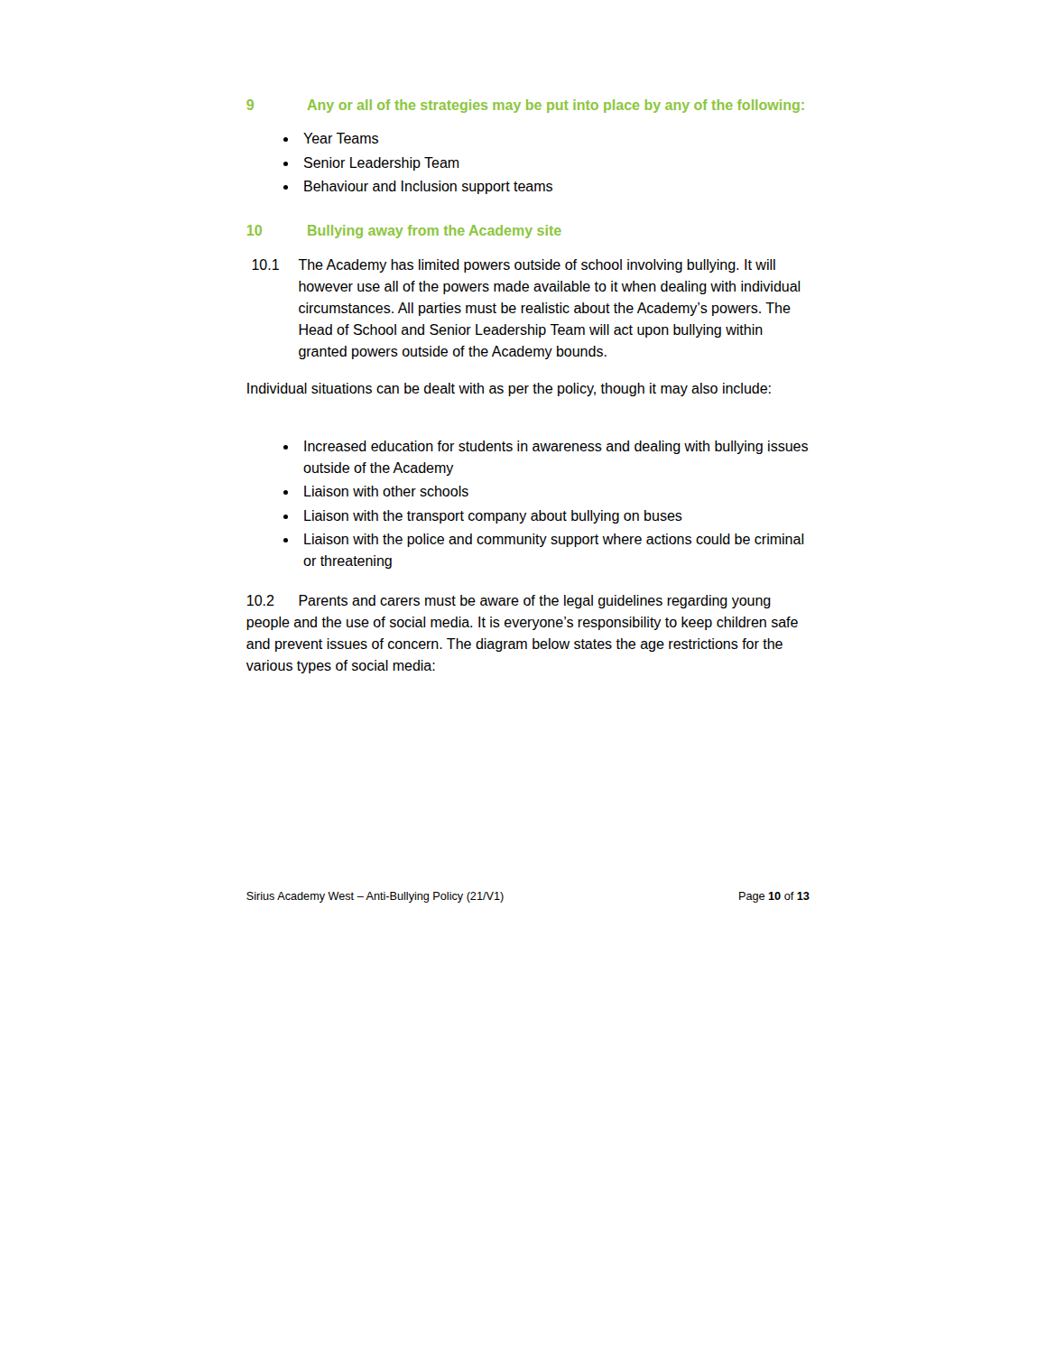9 Any or all of the strategies may be put into place by any of the following:
Year Teams
Senior Leadership Team
Behaviour and Inclusion support teams
10 Bullying away from the Academy site
10.1
The Academy has limited powers outside of school involving bullying. It will however use all of the powers made available to it when dealing with individual circumstances. All parties must be realistic about the Academy’s powers. The Head of School and Senior Leadership Team will act upon bullying within granted powers outside of the Academy bounds.
Individual situations can be dealt with as per the policy, though it may also include:
Increased education for students in awareness and dealing with bullying issues outside of the Academy
Liaison with other schools
Liaison with the transport company about bullying on buses
Liaison with the police and community support where actions could be criminal or threatening
10.2 Parents and carers must be aware of the legal guidelines regarding young people and the use of social media. It is everyone’s responsibility to keep children safe and prevent issues of concern. The diagram below states the age restrictions for the various types of social media:
Sirius Academy West – Anti-Bullying Policy (21/V1)
Page 10 of 13